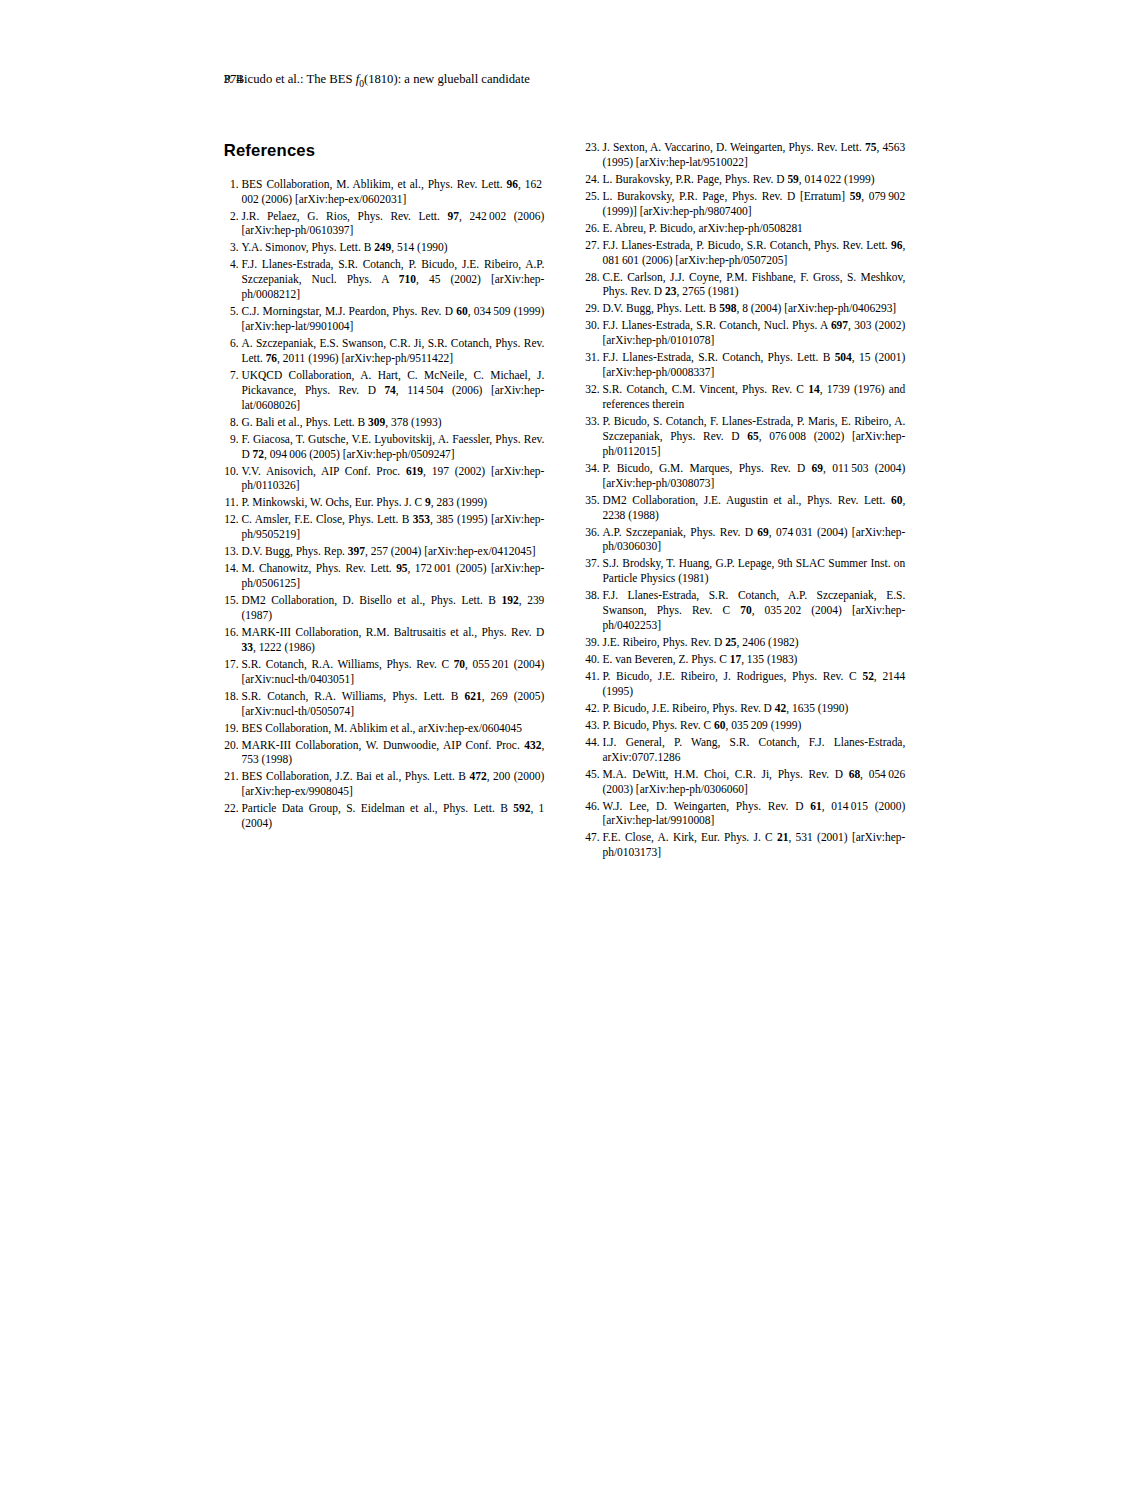374 P. Bicudo et al.: The BES f0(1810): a new glueball candidate
References
BES Collaboration, M. Ablikim, et al., Phys. Rev. Lett. 96, 162 002 (2006) [arXiv:hep-ex/0602031]
J.R. Pelaez, G. Rios, Phys. Rev. Lett. 97, 242 002 (2006) [arXiv:hep-ph/0610397]
Y.A. Simonov, Phys. Lett. B 249, 514 (1990)
F.J. Llanes-Estrada, S.R. Cotanch, P. Bicudo, J.E. Ribeiro, A.P. Szczepaniak, Nucl. Phys. A 710, 45 (2002) [arXiv:hep-ph/0008212]
C.J. Morningstar, M.J. Peardon, Phys. Rev. D 60, 034 509 (1999) [arXiv:hep-lat/9901004]
A. Szczepaniak, E.S. Swanson, C.R. Ji, S.R. Cotanch, Phys. Rev. Lett. 76, 2011 (1996) [arXiv:hep-ph/9511422]
UKQCD Collaboration, A. Hart, C. McNeile, C. Michael, J. Pickavance, Phys. Rev. D 74, 114 504 (2006) [arXiv:hep-lat/0608026]
G. Bali et al., Phys. Lett. B 309, 378 (1993)
F. Giacosa, T. Gutsche, V.E. Lyubovitskij, A. Faessler, Phys. Rev. D 72, 094 006 (2005) [arXiv:hep-ph/0509247]
V.V. Anisovich, AIP Conf. Proc. 619, 197 (2002) [arXiv:hep-ph/0110326]
P. Minkowski, W. Ochs, Eur. Phys. J. C 9, 283 (1999)
C. Amsler, F.E. Close, Phys. Lett. B 353, 385 (1995) [arXiv:hep-ph/9505219]
D.V. Bugg, Phys. Rep. 397, 257 (2004) [arXiv:hep-ex/0412045]
M. Chanowitz, Phys. Rev. Lett. 95, 172 001 (2005) [arXiv:hep-ph/0506125]
DM2 Collaboration, D. Bisello et al., Phys. Lett. B 192, 239 (1987)
MARK-III Collaboration, R.M. Baltrusaitis et al., Phys. Rev. D 33, 1222 (1986)
S.R. Cotanch, R.A. Williams, Phys. Rev. C 70, 055 201 (2004) [arXiv:nucl-th/0403051]
S.R. Cotanch, R.A. Williams, Phys. Lett. B 621, 269 (2005) [arXiv:nucl-th/0505074]
BES Collaboration, M. Ablikim et al., arXiv:hep-ex/0604045
MARK-III Collaboration, W. Dunwoodie, AIP Conf. Proc. 432, 753 (1998)
BES Collaboration, J.Z. Bai et al., Phys. Lett. B 472, 200 (2000) [arXiv:hep-ex/9908045]
Particle Data Group, S. Eidelman et al., Phys. Lett. B 592, 1 (2004)
J. Sexton, A. Vaccarino, D. Weingarten, Phys. Rev. Lett. 75, 4563 (1995) [arXiv:hep-lat/9510022]
L. Burakovsky, P.R. Page, Phys. Rev. D 59, 014 022 (1999)
L. Burakovsky, P.R. Page, Phys. Rev. D [Erratum] 59, 079 902 (1999)] [arXiv:hep-ph/9807400]
E. Abreu, P. Bicudo, arXiv:hep-ph/0508281
F.J. Llanes-Estrada, P. Bicudo, S.R. Cotanch, Phys. Rev. Lett. 96, 081 601 (2006) [arXiv:hep-ph/0507205]
C.E. Carlson, J.J. Coyne, P.M. Fishbane, F. Gross, S. Meshkov, Phys. Rev. D 23, 2765 (1981)
D.V. Bugg, Phys. Lett. B 598, 8 (2004) [arXiv:hep-ph/0406293]
F.J. Llanes-Estrada, S.R. Cotanch, Nucl. Phys. A 697, 303 (2002) [arXiv:hep-ph/0101078]
F.J. Llanes-Estrada, S.R. Cotanch, Phys. Lett. B 504, 15 (2001) [arXiv:hep-ph/0008337]
S.R. Cotanch, C.M. Vincent, Phys. Rev. C 14, 1739 (1976) and references therein
P. Bicudo, S. Cotanch, F. Llanes-Estrada, P. Maris, E. Ribeiro, A. Szczepaniak, Phys. Rev. D 65, 076 008 (2002) [arXiv:hep-ph/0112015]
P. Bicudo, G.M. Marques, Phys. Rev. D 69, 011 503 (2004) [arXiv:hep-ph/0308073]
DM2 Collaboration, J.E. Augustin et al., Phys. Rev. Lett. 60, 2238 (1988)
A.P. Szczepaniak, Phys. Rev. D 69, 074 031 (2004) [arXiv:hep-ph/0306030]
S.J. Brodsky, T. Huang, G.P. Lepage, 9th SLAC Summer Inst. on Particle Physics (1981)
F.J. Llanes-Estrada, S.R. Cotanch, A.P. Szczepaniak, E.S. Swanson, Phys. Rev. C 70, 035 202 (2004) [arXiv:hep-ph/0402253]
J.E. Ribeiro, Phys. Rev. D 25, 2406 (1982)
E. van Beveren, Z. Phys. C 17, 135 (1983)
P. Bicudo, J.E. Ribeiro, J. Rodrigues, Phys. Rev. C 52, 2144 (1995)
P. Bicudo, J.E. Ribeiro, Phys. Rev. D 42, 1635 (1990)
P. Bicudo, Phys. Rev. C 60, 035 209 (1999)
I.J. General, P. Wang, S.R. Cotanch, F.J. Llanes-Estrada, arXiv:0707.1286
M.A. DeWitt, H.M. Choi, C.R. Ji, Phys. Rev. D 68, 054 026 (2003) [arXiv:hep-ph/0306060]
W.J. Lee, D. Weingarten, Phys. Rev. D 61, 014 015 (2000) [arXiv:hep-lat/9910008]
F.E. Close, A. Kirk, Eur. Phys. J. C 21, 531 (2001) [arXiv:hep-ph/0103173]